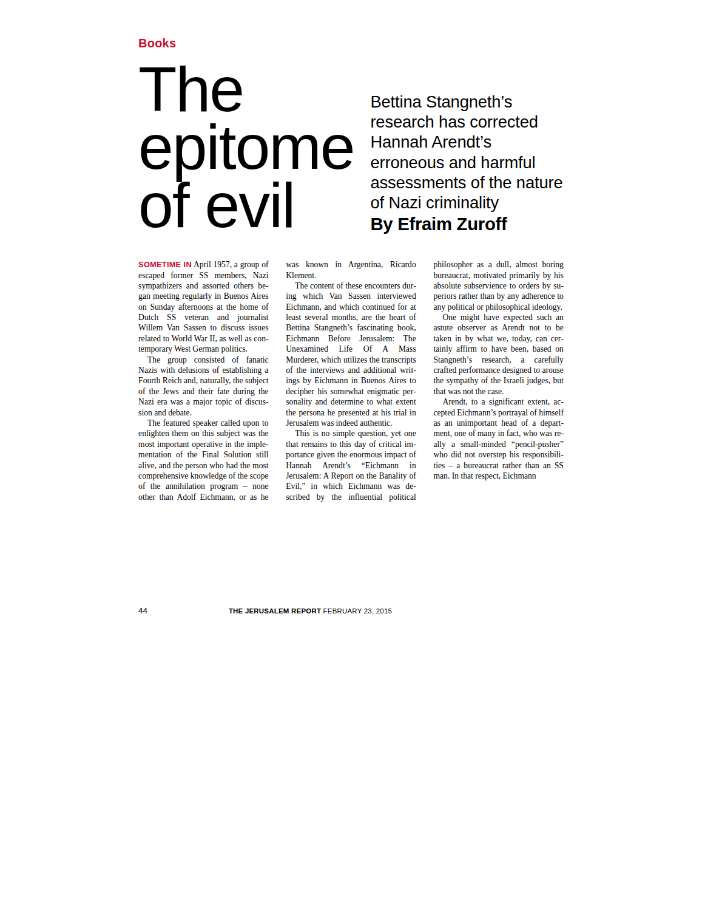Books
The
epitome
of evil
Bettina Stangneth’s research has corrected Hannah Arendt’s erroneous and harmful assessments of the nature of Nazi criminality
By Efraim Zuroff
SOMETIME IN April 1957, a group of escaped former SS members, Nazi sympathizers and assorted others began meeting regularly in Buenos Aires on Sunday afternoons at the home of Dutch SS veteran and journalist Willem Van Sassen to discuss issues related to World War II, as well as contemporary West German politics.
The group consisted of fanatic Nazis with delusions of establishing a Fourth Reich and, naturally, the subject of the Jews and their fate during the Nazi era was a major topic of discussion and debate.
The featured speaker called upon to enlighten them on this subject was the most important operative in the implementation of the Final Solution still alive, and the person who had the most comprehensive knowledge of the scope of the annihilation program – none other than Adolf Eichmann, or as he was known in Argentina, Ricardo Klement.
The content of these encounters during which Van Sassen interviewed Eichmann, and which continued for at least several months, are the heart of Bettina Stangneth’s fascinating book, Eichmann Before Jerusalem: The Unexamined Life Of A Mass Murderer, which utilizes the transcripts of the interviews and additional writings by Eichmann in Buenos Aires to decipher his somewhat enigmatic personality and determine to what extent the persona he presented at his trial in Jerusalem was indeed authentic.
This is no simple question, yet one that remains to this day of critical importance given the enormous impact of Hannah Arendt’s “Eichmann in Jerusalem: A Report on the Banality of Evil,” in which Eichmann was described by the influential political philosopher as a dull, almost boring bureaucrat, motivated primarily by his absolute subservience to orders by superiors rather than by any adherence to any political or philosophical ideology.
One might have expected such an astute observer as Arendt not to be taken in by what we, today, can certainly affirm to have been, based on Stangneth’s research, a carefully crafted performance designed to arouse the sympathy of the Israeli judges, but that was not the case.
Arendt, to a significant extent, accepted Eichmann’s portrayal of himself as an unimportant head of a department, one of many in fact, who was really a small-minded “pencil-pusher” who did not overstep his responsibilities – a bureaucrat rather than an SS man. In that respect, Eichmann
44
THE JERUSALEM REPORT FEBRUARY 23, 2015